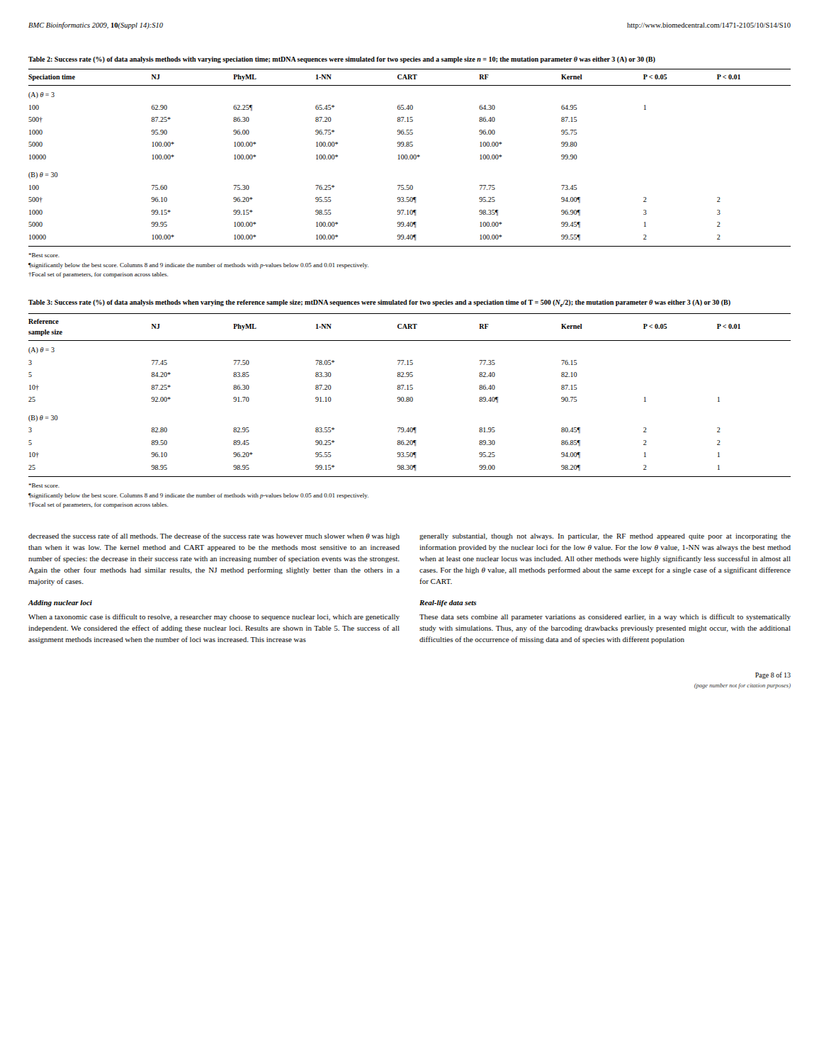BMC Bioinformatics 2009, 10(Suppl 14):S10
http://www.biomedcentral.com/1471-2105/10/S14/S10
Table 2: Success rate (%) of data analysis methods with varying speciation time; mtDNA sequences were simulated for two species and a sample size n = 10; the mutation parameter θ was either 3 (A) or 30 (B)
| Speciation time | NJ | PhyML | 1-NN | CART | RF | Kernel | P < 0.05 | P < 0.01 |
| --- | --- | --- | --- | --- | --- | --- | --- | --- |
| (A) θ = 3 | | | | | | | | |
| 100 | 62.90 | 62.25¶ | 65.45* | 65.40 | 64.30 | 64.95 | 1 | |
| 500† | 87.25* | 86.30 | 87.20 | 87.15 | 86.40 | 87.15 | | |
| 1000 | 95.90 | 96.00 | 96.75* | 96.55 | 96.00 | 95.75 | | |
| 5000 | 100.00* | 100.00* | 100.00* | 99.85 | 100.00* | 99.80 | | |
| 10000 | 100.00* | 100.00* | 100.00* | 100.00* | 100.00* | 99.90 | | |
| (B) θ = 30 | | | | | | | | |
| 100 | 75.60 | 75.30 | 76.25* | 75.50 | 77.75 | 73.45 | | |
| 500† | 96.10 | 96.20* | 95.55 | 93.50¶ | 95.25 | 94.00¶ | 2 | 2 |
| 1000 | 99.15* | 99.15* | 98.55 | 97.10¶ | 98.35¶ | 96.90¶ | 3 | 3 |
| 5000 | 99.95 | 100.00* | 100.00* | 99.40¶ | 100.00* | 99.45¶ | 1 | 2 |
| 10000 | 100.00* | 100.00* | 100.00* | 99.40¶ | 100.00* | 99.55¶ | 2 | 2 |
*Best score.
¶significantly below the best score. Columns 8 and 9 indicate the number of methods with p-values below 0.05 and 0.01 respectively.
†Focal set of parameters, for comparison across tables.
Table 3: Success rate (%) of data analysis methods when varying the reference sample size; mtDNA sequences were simulated for two species and a speciation time of T = 500 (Ne/2); the mutation parameter θ was either 3 (A) or 30 (B)
| Reference sample size | NJ | PhyML | 1-NN | CART | RF | Kernel | P < 0.05 | P < 0.01 |
| --- | --- | --- | --- | --- | --- | --- | --- | --- |
| (A) θ = 3 | | | | | | | | |
| 3 | 77.45 | 77.50 | 78.05* | 77.15 | 77.35 | 76.15 | | |
| 5 | 84.20* | 83.85 | 83.30 | 82.95 | 82.40 | 82.10 | | |
| 10† | 87.25* | 86.30 | 87.20 | 87.15 | 86.40 | 87.15 | | |
| 25 | 92.00* | 91.70 | 91.10 | 90.80 | 89.40¶ | 90.75 | 1 | 1 |
| (B) θ = 30 | | | | | | | | |
| 3 | 82.80 | 82.95 | 83.55* | 79.40¶ | 81.95 | 80.45¶ | 2 | 2 |
| 5 | 89.50 | 89.45 | 90.25* | 86.20¶ | 89.30 | 86.85¶ | 2 | 2 |
| 10† | 96.10 | 96.20* | 95.55 | 93.50¶ | 95.25 | 94.00¶ | 1 | 1 |
| 25 | 98.95 | 98.95 | 99.15* | 98.30¶ | 99.00 | 98.20¶ | 2 | 1 |
*Best score.
¶significantly below the best score. Columns 8 and 9 indicate the number of methods with p-values below 0.05 and 0.01 respectively.
†Focal set of parameters, for comparison across tables.
decreased the success rate of all methods. The decrease of the success rate was however much slower when θ was high than when it was low. The kernel method and CART appeared to be the methods most sensitive to an increased number of species: the decrease in their success rate with an increasing number of speciation events was the strongest. Again the other four methods had similar results, the NJ method performing slightly better than the others in a majority of cases.
Adding nuclear loci
When a taxonomic case is difficult to resolve, a researcher may choose to sequence nuclear loci, which are genetically independent. We considered the effect of adding these nuclear loci. Results are shown in Table 5. The success of all assignment methods increased when the number of loci was increased. This increase was
generally substantial, though not always. In particular, the RF method appeared quite poor at incorporating the information provided by the nuclear loci for the low θ value. For the low θ value, 1-NN was always the best method when at least one nuclear locus was included. All other methods were highly significantly less successful in almost all cases. For the high θ value, all methods performed about the same except for a single case of a significant difference for CART.
Real-life data sets
These data sets combine all parameter variations as considered earlier, in a way which is difficult to systematically study with simulations. Thus, any of the barcoding drawbacks previously presented might occur, with the additional difficulties of the occurrence of missing data and of species with different population
Page 8 of 13
(page number not for citation purposes)